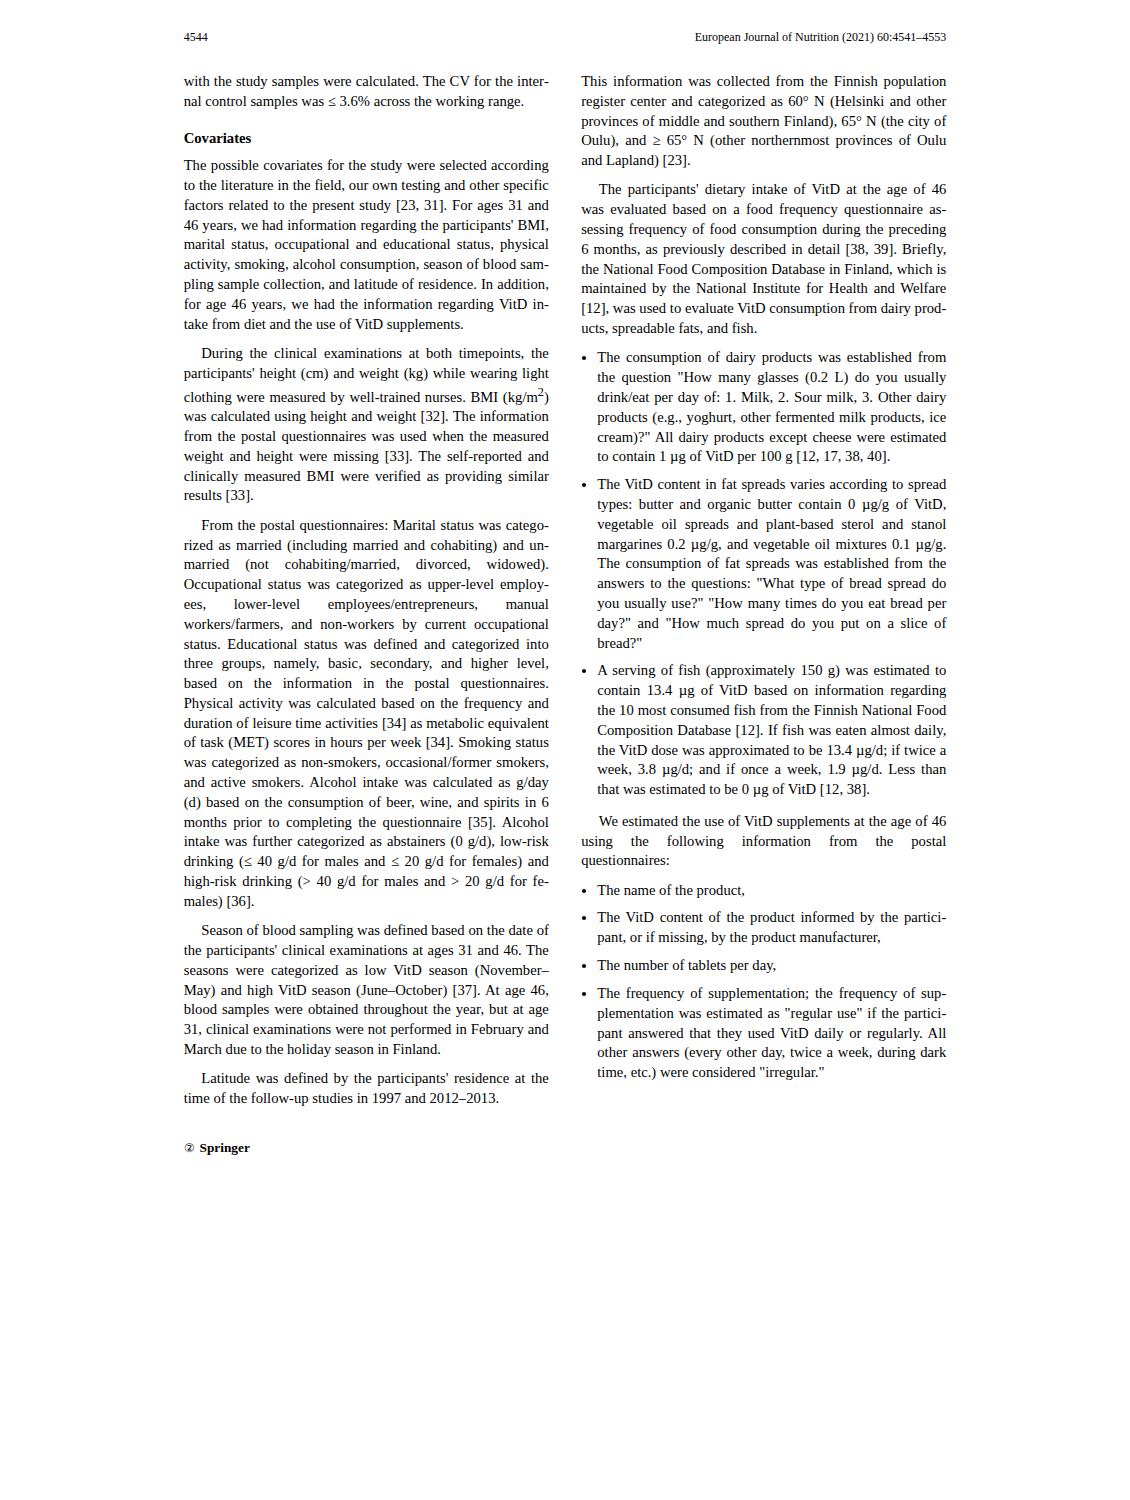4544 European Journal of Nutrition (2021) 60:4541–4553
with the study samples were calculated. The CV for the internal control samples was ≤ 3.6% across the working range.
Covariates
The possible covariates for the study were selected according to the literature in the field, our own testing and other specific factors related to the present study [23, 31]. For ages 31 and 46 years, we had information regarding the participants' BMI, marital status, occupational and educational status, physical activity, smoking, alcohol consumption, season of blood sampling sample collection, and latitude of residence. In addition, for age 46 years, we had the information regarding VitD intake from diet and the use of VitD supplements.
During the clinical examinations at both timepoints, the participants' height (cm) and weight (kg) while wearing light clothing were measured by well-trained nurses. BMI (kg/m2) was calculated using height and weight [32]. The information from the postal questionnaires was used when the measured weight and height were missing [33]. The self-reported and clinically measured BMI were verified as providing similar results [33].
From the postal questionnaires: Marital status was categorized as married (including married and cohabiting) and unmarried (not cohabiting/married, divorced, widowed). Occupational status was categorized as upper-level employees, lower-level employees/entrepreneurs, manual workers/farmers, and non-workers by current occupational status. Educational status was defined and categorized into three groups, namely, basic, secondary, and higher level, based on the information in the postal questionnaires. Physical activity was calculated based on the frequency and duration of leisure time activities [34] as metabolic equivalent of task (MET) scores in hours per week [34]. Smoking status was categorized as non-smokers, occasional/former smokers, and active smokers. Alcohol intake was calculated as g/day (d) based on the consumption of beer, wine, and spirits in 6 months prior to completing the questionnaire [35]. Alcohol intake was further categorized as abstainers (0 g/d), low-risk drinking (≤ 40 g/d for males and ≤ 20 g/d for females) and high-risk drinking (> 40 g/d for males and > 20 g/d for females) [36].
Season of blood sampling was defined based on the date of the participants' clinical examinations at ages 31 and 46. The seasons were categorized as low VitD season (November–May) and high VitD season (June–October) [37]. At age 46, blood samples were obtained throughout the year, but at age 31, clinical examinations were not performed in February and March due to the holiday season in Finland.
Latitude was defined by the participants' residence at the time of the follow-up studies in 1997 and 2012–2013.
This information was collected from the Finnish population register center and categorized as 60° N (Helsinki and other provinces of middle and southern Finland), 65° N (the city of Oulu), and ≥ 65° N (other northernmost provinces of Oulu and Lapland) [23].
The participants' dietary intake of VitD at the age of 46 was evaluated based on a food frequency questionnaire assessing frequency of food consumption during the preceding 6 months, as previously described in detail [38, 39]. Briefly, the National Food Composition Database in Finland, which is maintained by the National Institute for Health and Welfare [12], was used to evaluate VitD consumption from dairy products, spreadable fats, and fish.
The consumption of dairy products was established from the question "How many glasses (0.2 L) do you usually drink/eat per day of: 1. Milk, 2. Sour milk, 3. Other dairy products (e.g., yoghurt, other fermented milk products, ice cream)?" All dairy products except cheese were estimated to contain 1 µg of VitD per 100 g [12, 17, 38, 40].
The VitD content in fat spreads varies according to spread types: butter and organic butter contain 0 µg/g of VitD, vegetable oil spreads and plant-based sterol and stanol margarines 0.2 µg/g, and vegetable oil mixtures 0.1 µg/g. The consumption of fat spreads was established from the answers to the questions: "What type of bread spread do you usually use?" "How many times do you eat bread per day?" and "How much spread do you put on a slice of bread?"
A serving of fish (approximately 150 g) was estimated to contain 13.4 µg of VitD based on information regarding the 10 most consumed fish from the Finnish National Food Composition Database [12]. If fish was eaten almost daily, the VitD dose was approximated to be 13.4 µg/d; if twice a week, 3.8 µg/d; and if once a week, 1.9 µg/d. Less than that was estimated to be 0 µg of VitD [12, 38].
We estimated the use of VitD supplements at the age of 46 using the following information from the postal questionnaires:
The name of the product,
The VitD content of the product informed by the participant, or if missing, by the product manufacturer,
The number of tablets per day,
The frequency of supplementation; the frequency of supplementation was estimated as "regular use" if the participant answered that they used VitD daily or regularly. All other answers (every other day, twice a week, during dark time, etc.) were considered "irregular."
② Springer